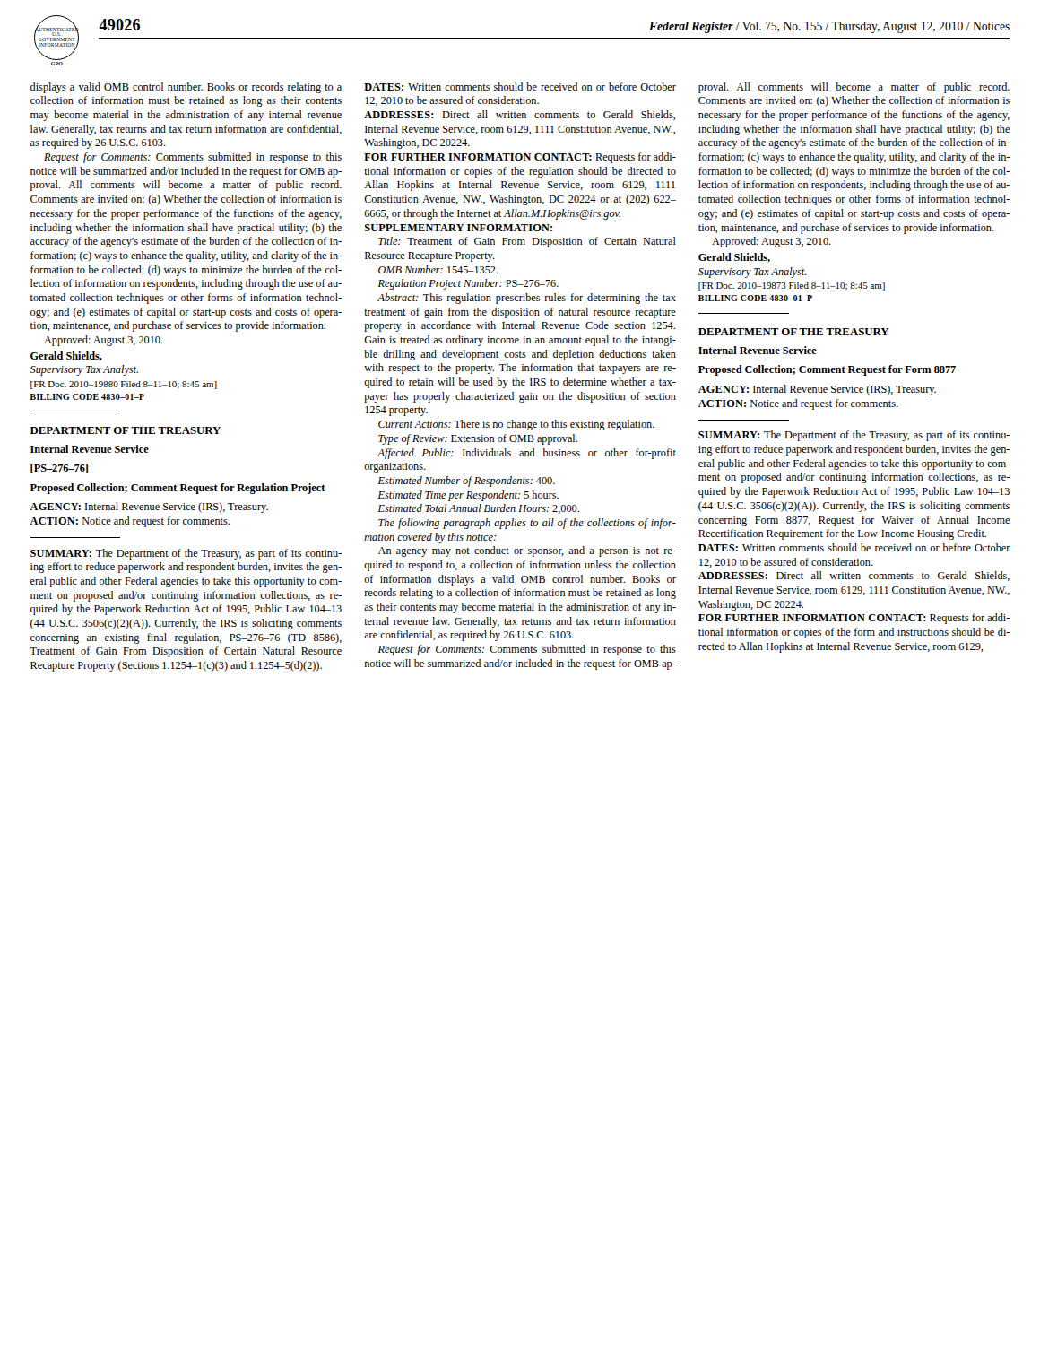AUTHENTICATED
U.S. GOVERNMENT
INFORMATION
GPO
49026
Federal Register / Vol. 75, No. 155 / Thursday, August 12, 2010 / Notices
displays a valid OMB control number. Books or records relating to a collection of information must be retained as long as their contents may become material in the administration of any internal revenue law. Generally, tax returns and tax return information are confidential, as required by 26 U.S.C. 6103.
Request for Comments: Comments submitted in response to this notice will be summarized and/or included in the request for OMB approval. All comments will become a matter of public record. Comments are invited on: (a) Whether the collection of information is necessary for the proper performance of the functions of the agency, including whether the information shall have practical utility; (b) the accuracy of the agency's estimate of the burden of the collection of information; (c) ways to enhance the quality, utility, and clarity of the information to be collected; (d) ways to minimize the burden of the collection of information on respondents, including through the use of automated collection techniques or other forms of information technology; and (e) estimates of capital or start-up costs and costs of operation, maintenance, and purchase of services to provide information.
Approved: August 3, 2010.
Gerald Shields,
Supervisory Tax Analyst.
[FR Doc. 2010–19880 Filed 8–11–10; 8:45 am]
BILLING CODE 4830–01–P
DEPARTMENT OF THE TREASURY
Internal Revenue Service
[PS–276–76]
Proposed Collection; Comment Request for Regulation Project
AGENCY: Internal Revenue Service (IRS), Treasury.
ACTION: Notice and request for comments.
SUMMARY: The Department of the Treasury, as part of its continuing effort to reduce paperwork and respondent burden, invites the general public and other Federal agencies to take this opportunity to comment on proposed and/or continuing information collections, as required by the Paperwork Reduction Act of 1995, Public Law 104–13 (44 U.S.C. 3506(c)(2)(A)). Currently, the IRS is soliciting comments concerning an existing final regulation, PS–276–76 (TD 8586), Treatment of Gain From Disposition of Certain Natural Resource Recapture Property (Sections 1.1254–1(c)(3) and 1.1254–5(d)(2)).
DATES: Written comments should be received on or before October 12, 2010 to be assured of consideration.
ADDRESSES: Direct all written comments to Gerald Shields, Internal Revenue Service, room 6129, 1111 Constitution Avenue, NW., Washington, DC 20224.
FOR FURTHER INFORMATION CONTACT: Requests for additional information or copies of the regulation should be directed to Allan Hopkins at Internal Revenue Service, room 6129, 1111 Constitution Avenue, NW., Washington, DC 20224 or at (202) 622–6665, or through the Internet at Allan.M.Hopkins@irs.gov.
SUPPLEMENTARY INFORMATION:
Title: Treatment of Gain From Disposition of Certain Natural Resource Recapture Property.
OMB Number: 1545–1352.
Regulation Project Number: PS–276–76.
Abstract: This regulation prescribes rules for determining the tax treatment of gain from the disposition of natural resource recapture property in accordance with Internal Revenue Code section 1254. Gain is treated as ordinary income in an amount equal to the intangible drilling and development costs and depletion deductions taken with respect to the property. The information that taxpayers are required to retain will be used by the IRS to determine whether a taxpayer has properly characterized gain on the disposition of section 1254 property.
Current Actions: There is no change to this existing regulation.
Type of Review: Extension of OMB approval.
Affected Public: Individuals and business or other for-profit organizations.
Estimated Number of Respondents: 400.
Estimated Time per Respondent: 5 hours.
Estimated Total Annual Burden Hours: 2,000.
The following paragraph applies to all of the collections of information covered by this notice:
An agency may not conduct or sponsor, and a person is not required to respond to, a collection of information unless the collection of information displays a valid OMB control number. Books or records relating to a collection of information must be retained as long as their contents may become material in the administration of any internal revenue law. Generally, tax returns and tax return information are confidential, as required by 26 U.S.C. 6103.
Request for Comments: Comments submitted in response to this notice will be summarized and/or included in the request for OMB approval. All comments will become a matter of public record. Comments are invited on: (a) Whether the collection of information is necessary for the proper performance of the functions of the agency, including whether the information shall have practical utility; (b) the accuracy of the agency's estimate of the burden of the collection of information; (c) ways to enhance the quality, utility, and clarity of the information to be collected; (d) ways to minimize the burden of the collection of information on respondents, including through the use of automated collection techniques or other forms of information technology; and (e) estimates of capital or start-up costs and costs of operation, maintenance, and purchase of services to provide information.
Approved: August 3, 2010.
Gerald Shields,
Supervisory Tax Analyst.
[FR Doc. 2010–19873 Filed 8–11–10; 8:45 am]
BILLING CODE 4830–01–P
DEPARTMENT OF THE TREASURY
Internal Revenue Service
Proposed Collection; Comment Request for Form 8877
AGENCY: Internal Revenue Service (IRS), Treasury.
ACTION: Notice and request for comments.
SUMMARY: The Department of the Treasury, as part of its continuing effort to reduce paperwork and respondent burden, invites the general public and other Federal agencies to take this opportunity to comment on proposed and/or continuing information collections, as required by the Paperwork Reduction Act of 1995, Public Law 104–13 (44 U.S.C. 3506(c)(2)(A)). Currently, the IRS is soliciting comments concerning Form 8877, Request for Waiver of Annual Income Recertification Requirement for the Low-Income Housing Credit.
DATES: Written comments should be received on or before October 12, 2010 to be assured of consideration.
ADDRESSES: Direct all written comments to Gerald Shields, Internal Revenue Service, room 6129, 1111 Constitution Avenue, NW., Washington, DC 20224.
FOR FURTHER INFORMATION CONTACT: Requests for additional information or copies of the form and instructions should be directed to Allan Hopkins at Internal Revenue Service, room 6129,